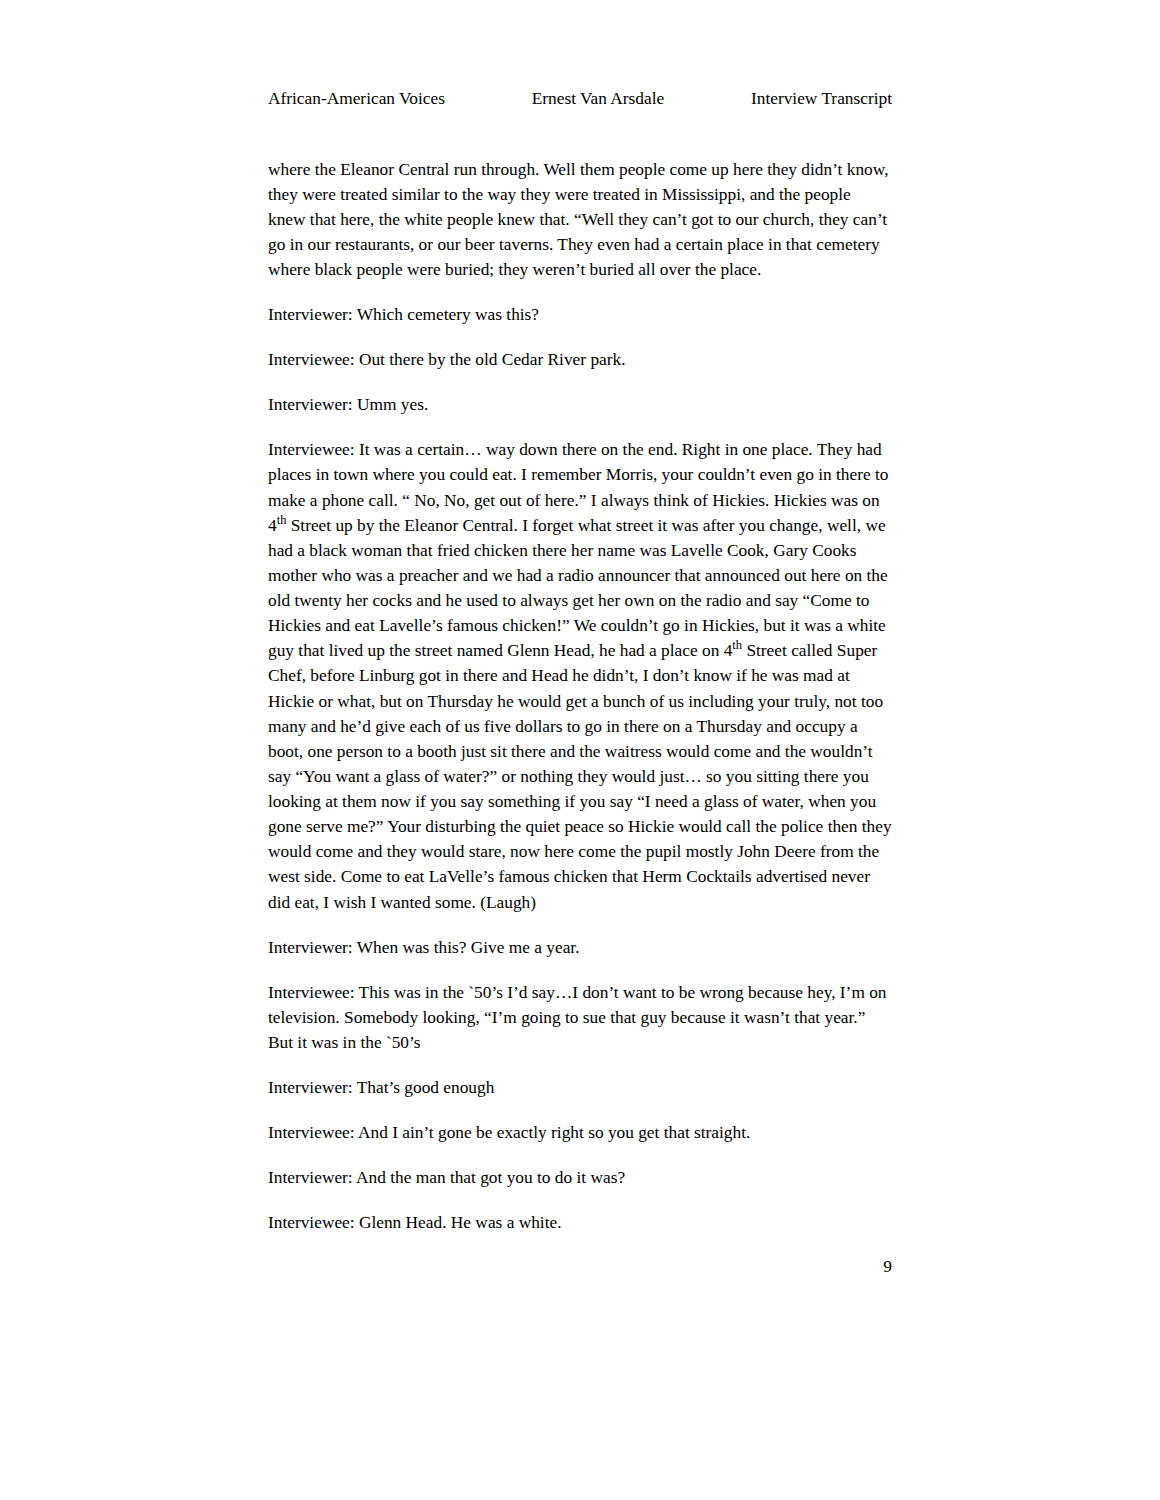African-American Voices Ernest Van Arsdale Interview Transcript
where the Eleanor Central run through. Well them people come up here they didn’t know, they were treated similar to the way they were treated in Mississippi, and the people knew that here, the white people knew that. “Well they can’t got to our church, they can’t go in our restaurants, or our beer taverns. They even had a certain place in that cemetery where black people were buried; they weren’t buried all over the place.
Interviewer: Which cemetery was this?
Interviewee: Out there by the old Cedar River park.
Interviewer: Umm yes.
Interviewee: It was a certain… way down there on the end. Right in one place. They had places in town where you could eat. I remember Morris, your couldn’t even go in there to make a phone call. “ No, No, get out of here.” I always think of Hickies. Hickies was on 4th Street up by the Eleanor Central. I forget what street it was after you change, well, we had a black woman that fried chicken there her name was Lavelle Cook, Gary Cooks mother who was a preacher and we had a radio announcer that announced out here on the old twenty her cocks and he used to always get her own on the radio and say “Come to Hickies and eat Lavelle’s famous chicken!” We couldn’t go in Hickies, but it was a white guy that lived up the street named Glenn Head, he had a place on 4th Street called Super Chef, before Linburg got in there and Head he didn’t, I don’t know if he was mad at Hickie or what, but on Thursday he would get a bunch of us including your truly, not too many and he’d give each of us five dollars to go in there on a Thursday and occupy a boot, one person to a booth just sit there and the waitress would come and the wouldn’t say “You want a glass of water?” or nothing they would just… so you sitting there you looking at them now if you say something if you say “I need a glass of water, when you gone serve me?” Your disturbing the quiet peace so Hickie would call the police then they would come and they would stare, now here come the pupil mostly John Deere from the west side. Come to eat LaVelle’s famous chicken that Herm Cocktails advertised never did eat, I wish I wanted some. (Laugh)
Interviewer: When was this? Give me a year.
Interviewee: This was in the `50’s I’d say…I don’t want to be wrong because hey, I’m on television. Somebody looking, “I’m going to sue that guy because it wasn’t that year.” But it was in the `50’s
Interviewer: That’s good enough
Interviewee: And I ain’t gone be exactly right so you get that straight.
Interviewer: And the man that got you to do it was?
Interviewee: Glenn Head. He was a white.
9